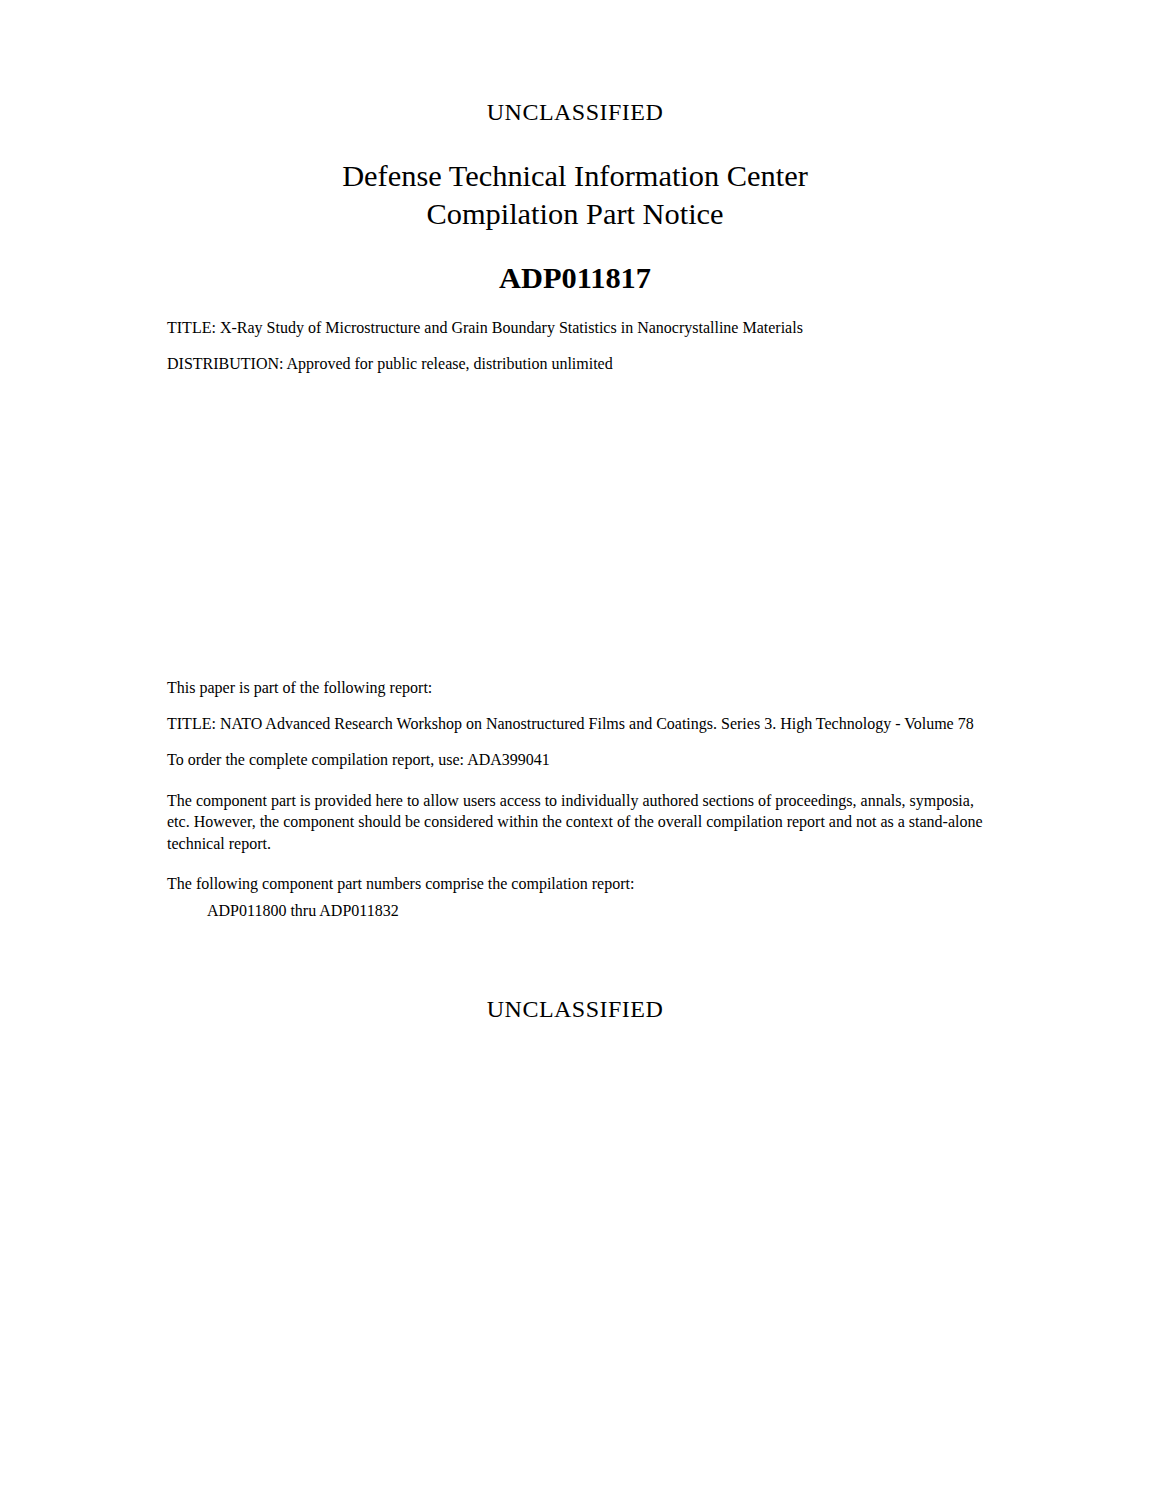UNCLASSIFIED
Defense Technical Information Center
Compilation Part Notice
ADP011817
TITLE: X-Ray Study of Microstructure and Grain Boundary Statistics in Nanocrystalline Materials
DISTRIBUTION: Approved for public release, distribution unlimited
This paper is part of the following report:
TITLE: NATO Advanced Research Workshop on Nanostructured Films and Coatings. Series 3. High Technology - Volume 78
To order the complete compilation report, use: ADA399041
The component part is provided here to allow users access to individually authored sections of proceedings, annals, symposia, etc. However, the component should be considered within the context of the overall compilation report and not as a stand-alone technical report.
The following component part numbers comprise the compilation report:
ADP011800 thru ADP011832
UNCLASSIFIED